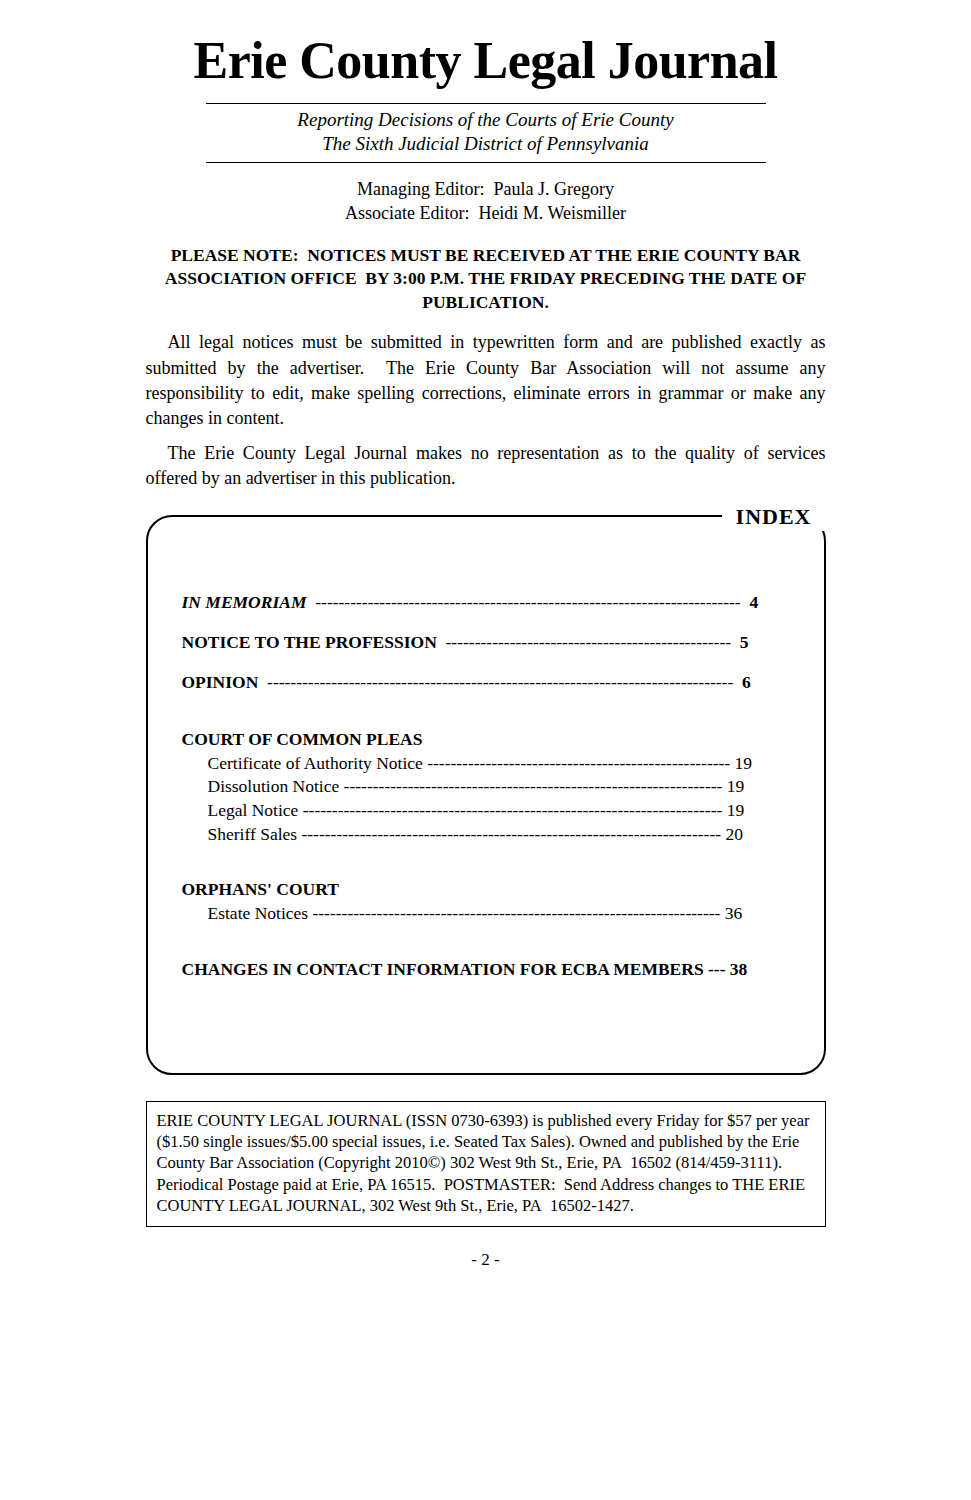Erie County Legal Journal
Reporting Decisions of the Courts of Erie County
The Sixth Judicial District of Pennsylvania
Managing Editor: Paula J. Gregory
Associate Editor: Heidi M. Weismiller
PLEASE NOTE: NOTICES MUST BE RECEIVED AT THE ERIE COUNTY BAR ASSOCIATION OFFICE BY 3:00 P.M. THE FRIDAY PRECEDING THE DATE OF PUBLICATION.
All legal notices must be submitted in typewritten form and are published exactly as submitted by the advertiser. The Erie County Bar Association will not assume any responsibility to edit, make spelling corrections, eliminate errors in grammar or make any changes in content.
The Erie County Legal Journal makes no representation as to the quality of services offered by an advertiser in this publication.
INDEX
IN MEMORIAM ------------------------------------------------------------------------- 4
NOTICE TO THE PROFESSION ------------------------------------------------- 5
OPINION -------------------------------------------------------------------------------- 6
COURT OF COMMON PLEAS
Certificate of Authority Notice ---------------------------------------------------- 19
Dissolution Notice ----------------------------------------------------------------- 19
Legal Notice ------------------------------------------------------------------------ 19
Sheriff Sales ------------------------------------------------------------------------ 20
ORPHANS' COURT
Estate Notices ---------------------------------------------------------------------- 36
CHANGES IN CONTACT INFORMATION FOR ECBA MEMBERS --- 38
ERIE COUNTY LEGAL JOURNAL (ISSN 0730-6393) is published every Friday for $57 per year ($1.50 single issues/$5.00 special issues, i.e. Seated Tax Sales). Owned and published by the Erie County Bar Association (Copyright 2010©) 302 West 9th St., Erie, PA 16502 (814/459-3111). Periodical Postage paid at Erie, PA 16515. POSTMASTER: Send Address changes to THE ERIE COUNTY LEGAL JOURNAL, 302 West 9th St., Erie, PA 16502-1427.
- 2 -